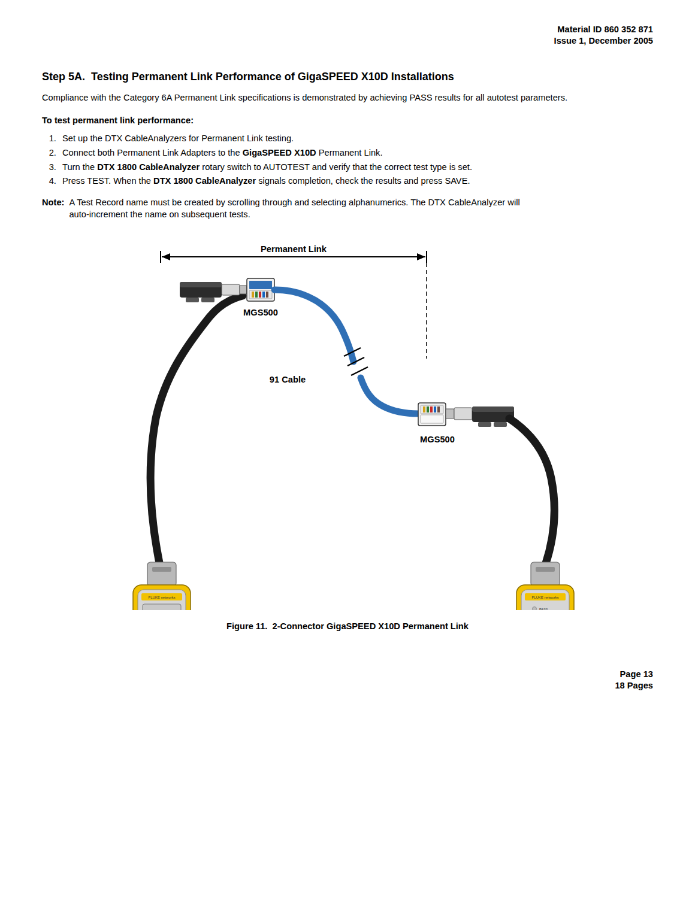Material ID 860 352 871
Issue 1, December 2005
Step 5A. Testing Permanent Link Performance of GigaSPEED X10D Installations
Compliance with the Category 6A Permanent Link specifications is demonstrated by achieving PASS results for all autotest parameters.
To test permanent link performance:
Set up the DTX CableAnalyzers for Permanent Link testing.
Connect both Permanent Link Adapters to the GigaSPEED X10D Permanent Link.
Turn the DTX 1800 CableAnalyzer rotary switch to AUTOTEST and verify that the correct test type is set.
Press TEST. When the DTX 1800 CableAnalyzer signals completion, check the results and press SAVE.
Note: A Test Record name must be created by scrolling through and selecting alphanumerics. The DTX CableAnalyzer will auto-increment the name on subsequent tests.
Permanent Link MGS500 91 Cable MGS500 FLUKE networks FLUKE networks PASS TEST FAIL TONE LOW BAT SMART REMOTE
Figure 11. 2-Connector GigaSPEED X10D Permanent Link
Page 13
18 Pages